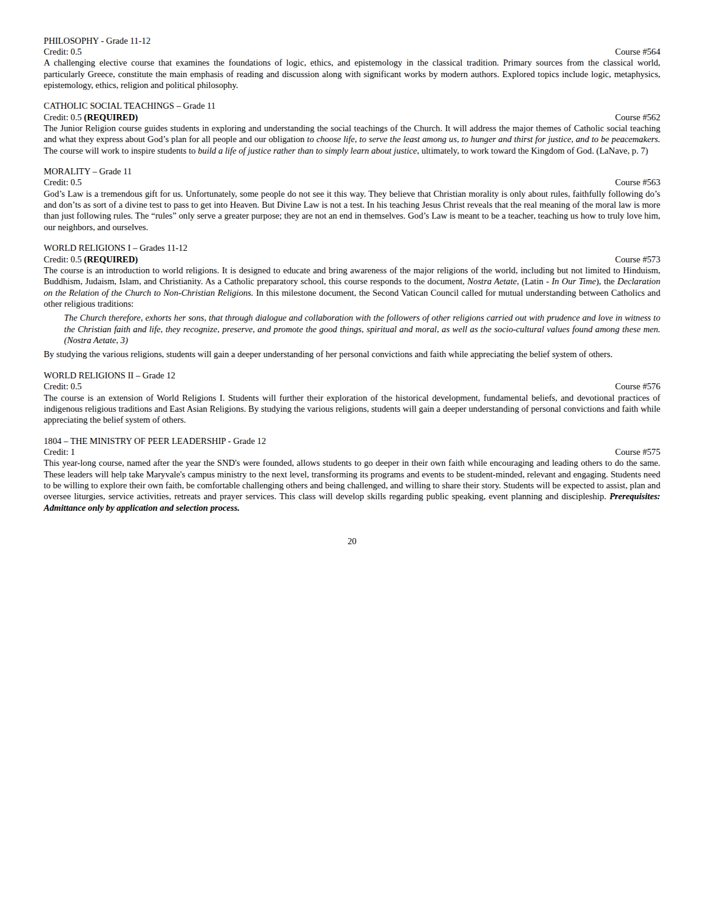PHILOSOPHY - Grade 11-12
Credit: 0.5 Course #564
A challenging elective course that examines the foundations of logic, ethics, and epistemology in the classical tradition. Primary sources from the classical world, particularly Greece, constitute the main emphasis of reading and discussion along with significant works by modern authors. Explored topics include logic, metaphysics, epistemology, ethics, religion and political philosophy.
CATHOLIC SOCIAL TEACHINGS – Grade 11
Credit: 0.5 (REQUIRED) Course #562
The Junior Religion course guides students in exploring and understanding the social teachings of the Church. It will address the major themes of Catholic social teaching and what they express about God’s plan for all people and our obligation to choose life, to serve the least among us, to hunger and thirst for justice, and to be peacemakers. The course will work to inspire students to build a life of justice rather than to simply learn about justice, ultimately, to work toward the Kingdom of God. (LaNave, p. 7)
MORALITY – Grade 11
Credit: 0.5 Course #563
God’s Law is a tremendous gift for us. Unfortunately, some people do not see it this way. They believe that Christian morality is only about rules, faithfully following do’s and don’ts as sort of a divine test to pass to get into Heaven. But Divine Law is not a test. In his teaching Jesus Christ reveals that the real meaning of the moral law is more than just following rules. The “rules” only serve a greater purpose; they are not an end in themselves. God’s Law is meant to be a teacher, teaching us how to truly love him, our neighbors, and ourselves.
WORLD RELIGIONS I – Grades 11-12
Credit: 0.5 (REQUIRED) Course #573
The course is an introduction to world religions. It is designed to educate and bring awareness of the major religions of the world, including but not limited to Hinduism, Buddhism, Judaism, Islam, and Christianity. As a Catholic preparatory school, this course responds to the document, Nostra Aetate, (Latin - In Our Time), the Declaration on the Relation of the Church to Non-Christian Religions. In this milestone document, the Second Vatican Council called for mutual understanding between Catholics and other religious traditions:
The Church therefore, exhorts her sons, that through dialogue and collaboration with the followers of other religions carried out with prudence and love in witness to the Christian faith and life, they recognize, preserve, and promote the good things, spiritual and moral, as well as the socio-cultural values found among these men. (Nostra Aetate, 3)
By studying the various religions, students will gain a deeper understanding of her personal convictions and faith while appreciating the belief system of others.
WORLD RELIGIONS II – Grade 12
Credit: 0.5 Course #576
The course is an extension of World Religions I. Students will further their exploration of the historical development, fundamental beliefs, and devotional practices of indigenous religious traditions and East Asian Religions. By studying the various religions, students will gain a deeper understanding of personal convictions and faith while appreciating the belief system of others.
1804 – THE MINISTRY OF PEER LEADERSHIP - Grade 12
Credit: 1 Course #575
This year-long course, named after the year the SND's were founded, allows students to go deeper in their own faith while encouraging and leading others to do the same. These leaders will help take Maryvale's campus ministry to the next level, transforming its programs and events to be student-minded, relevant and engaging. Students need to be willing to explore their own faith, be comfortable challenging others and being challenged, and willing to share their story. Students will be expected to assist, plan and oversee liturgies, service activities, retreats and prayer services. This class will develop skills regarding public speaking, event planning and discipleship. Prerequisites: Admittance only by application and selection process.
20